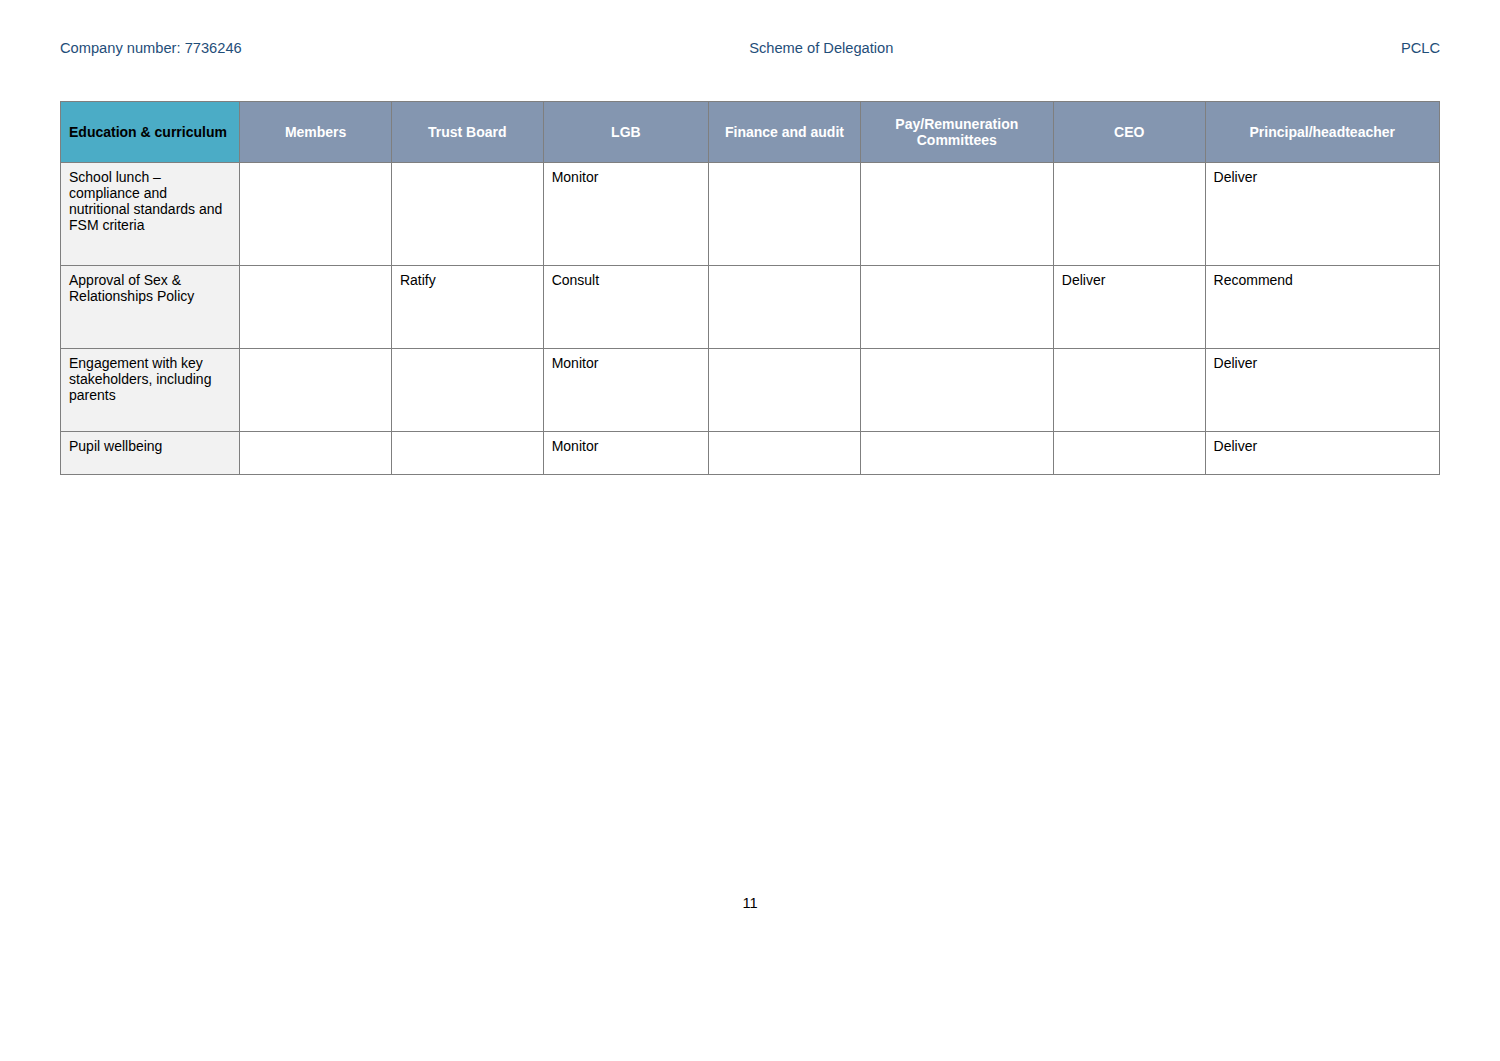Company number: 7736246
Scheme of Delegation
PCLC
| Education & curriculum | Members | Trust Board | LGB | Finance and audit | Pay/Remuneration Committees | CEO | Principal/headteacher |
| --- | --- | --- | --- | --- | --- | --- | --- |
| School lunch – compliance and nutritional standards and FSM criteria | | | Monitor | | | | Deliver |
| Approval of Sex & Relationships Policy | | Ratify | Consult | | | Deliver | Recommend |
| Engagement with key stakeholders, including parents | | | Monitor | | | | Deliver |
| Pupil wellbeing | | | Monitor | | | | Deliver |
11